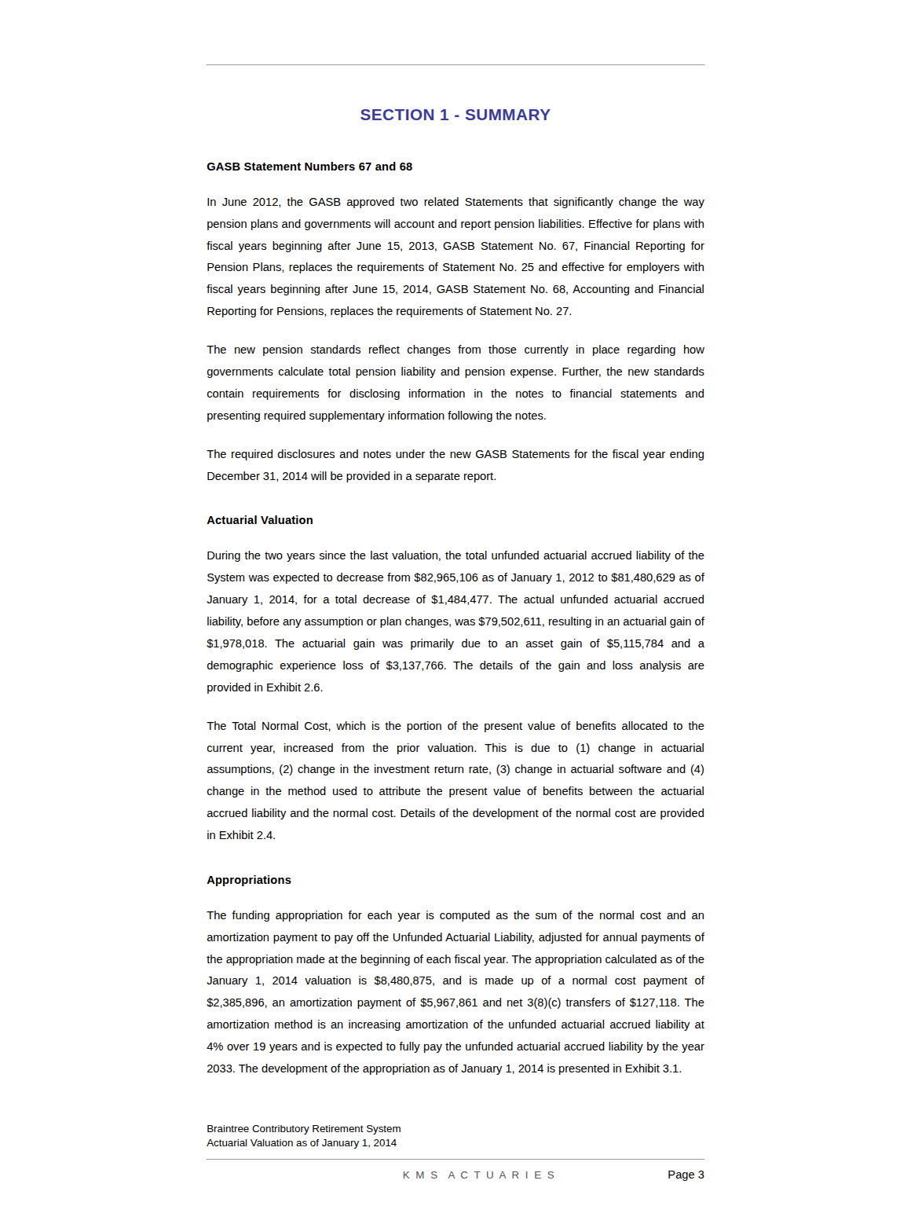SECTION 1 - SUMMARY
GASB Statement Numbers 67 and 68
In June 2012, the GASB approved two related Statements that significantly change the way pension plans and governments will account and report pension liabilities. Effective for plans with fiscal years beginning after June 15, 2013, GASB Statement No. 67, Financial Reporting for Pension Plans, replaces the requirements of Statement No. 25 and effective for employers with fiscal years beginning after June 15, 2014, GASB Statement No. 68, Accounting and Financial Reporting for Pensions, replaces the requirements of Statement No. 27.
The new pension standards reflect changes from those currently in place regarding how governments calculate total pension liability and pension expense. Further, the new standards contain requirements for disclosing information in the notes to financial statements and presenting required supplementary information following the notes.
The required disclosures and notes under the new GASB Statements for the fiscal year ending December 31, 2014 will be provided in a separate report.
Actuarial Valuation
During the two years since the last valuation, the total unfunded actuarial accrued liability of the System was expected to decrease from $82,965,106 as of January 1, 2012 to $81,480,629 as of January 1, 2014, for a total decrease of $1,484,477. The actual unfunded actuarial accrued liability, before any assumption or plan changes, was $79,502,611, resulting in an actuarial gain of $1,978,018. The actuarial gain was primarily due to an asset gain of $5,115,784 and a demographic experience loss of $3,137,766. The details of the gain and loss analysis are provided in Exhibit 2.6.
The Total Normal Cost, which is the portion of the present value of benefits allocated to the current year, increased from the prior valuation. This is due to (1) change in actuarial assumptions, (2) change in the investment return rate, (3) change in actuarial software and (4) change in the method used to attribute the present value of benefits between the actuarial accrued liability and the normal cost. Details of the development of the normal cost are provided in Exhibit 2.4.
Appropriations
The funding appropriation for each year is computed as the sum of the normal cost and an amortization payment to pay off the Unfunded Actuarial Liability, adjusted for annual payments of the appropriation made at the beginning of each fiscal year. The appropriation calculated as of the January 1, 2014 valuation is $8,480,875, and is made up of a normal cost payment of $2,385,896, an amortization payment of $5,967,861 and net 3(8)(c) transfers of $127,118. The amortization method is an increasing amortization of the unfunded actuarial accrued liability at 4% over 19 years and is expected to fully pay the unfunded actuarial accrued liability by the year 2033. The development of the appropriation as of January 1, 2014 is presented in Exhibit 3.1.
Braintree Contributory Retirement System
Actuarial Valuation as of January 1, 2014
K M S A C T U A R I E S Page 3